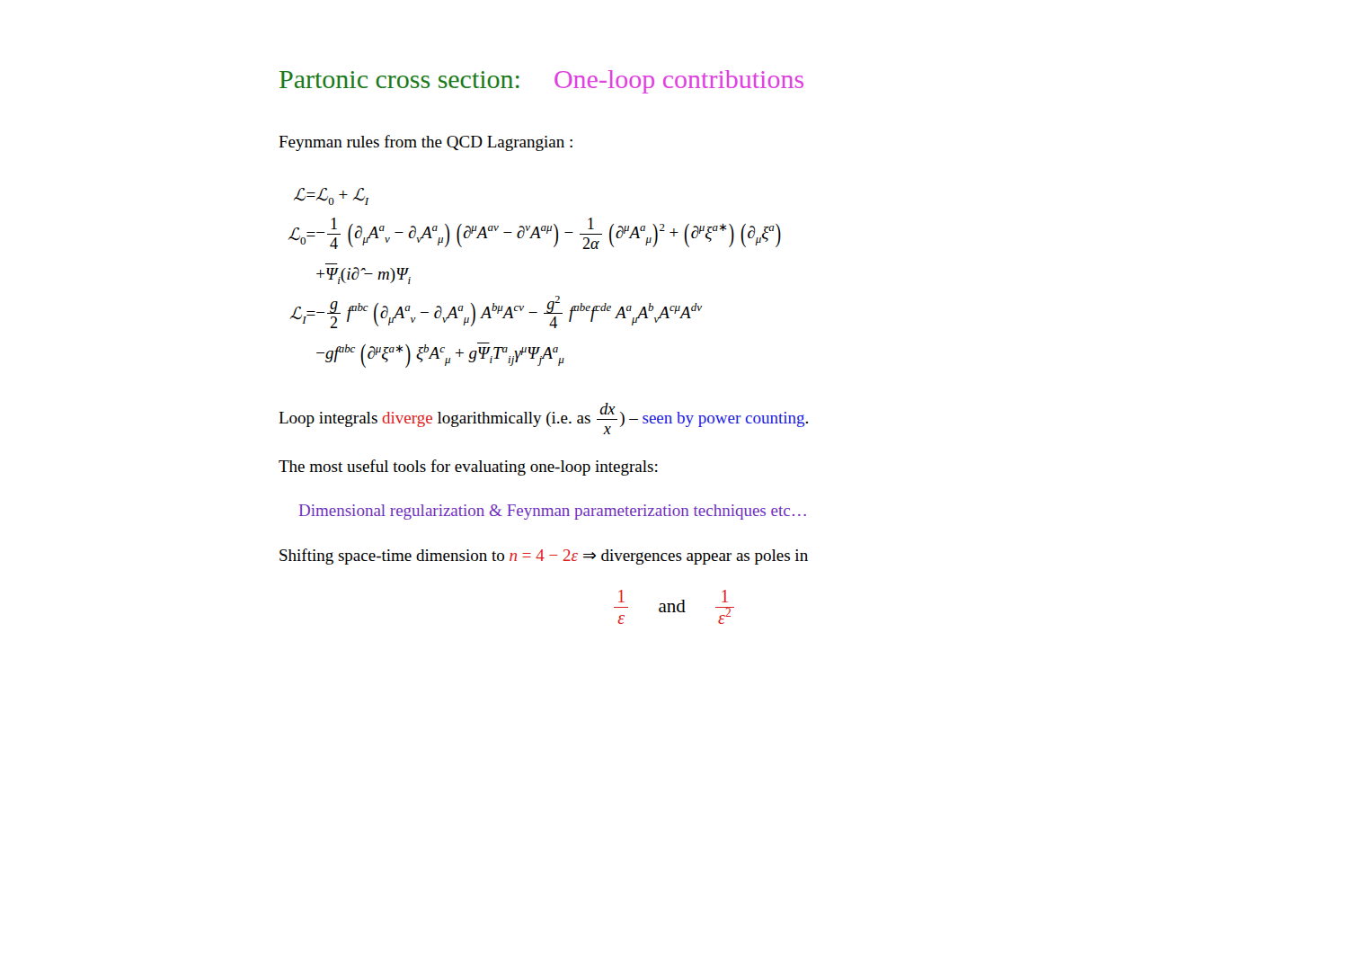Partonic cross section: One-loop contributions
Feynman rules from the QCD Lagrangian :
| ℒ | = | ℒ 0 + ℒ I |
| ℒ 0 | = | − 1 4 ( ∂ μ A a ν − ∂ ν A a μ ) ( ∂ μ A aν − ∂ ν A aμ ) − 1 2 α ( ∂ μ A a μ ) 2 + ( ∂ μ ξ a ∗ ) ( ∂ μ ξ a ) |
| | | + Ψ i ( i∂̂ − m ) Ψ i |
| ℒ I | = | − g 2 f abc ( ∂ μ A a ν − ∂ ν A a μ ) A bμ A cν − g 2 4 f abe f cde A a μ A b ν A cμ A dν |
| | | − gf abc ( ∂ μ ξ a ∗ ) ξ b A c μ + g Ψ i T a ij γ μ Ψ j A a μ |
Loop integrals diverge logarithmically (i.e. as dx x) – seen by power counting.
The most useful tools for evaluating one-loop integrals:
Dimensional regularization & Feynman parameterization techniques etc…
Shifting space-time dimension to n = 4 − 2ε ⇒ divergences appear as poles in
1 ε and 1 ε2